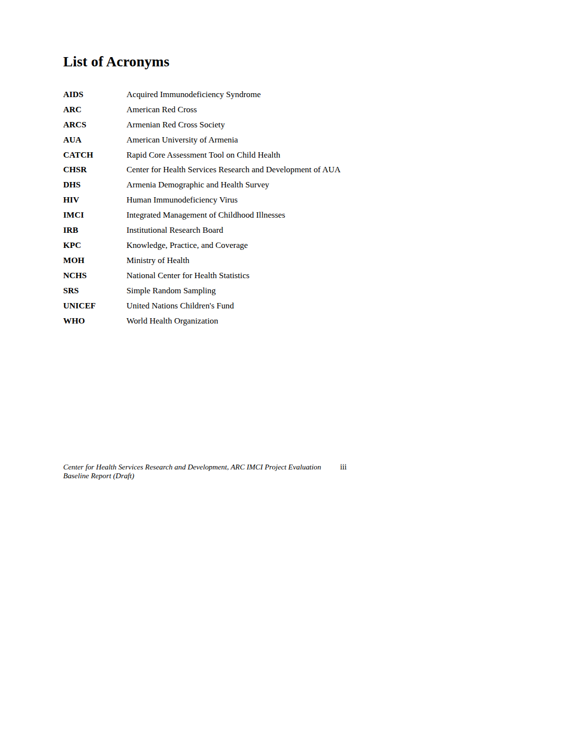List of Acronyms
| AIDS | Acquired Immunodeficiency Syndrome |
| ARC | American Red Cross |
| ARCS | Armenian Red Cross Society |
| AUA | American University of Armenia |
| CATCH | Rapid Core Assessment Tool on Child Health |
| CHSR | Center for Health Services Research and Development of AUA |
| DHS | Armenia Demographic and Health Survey |
| HIV | Human Immunodeficiency Virus |
| IMCI | Integrated Management of Childhood Illnesses |
| IRB | Institutional Research Board |
| KPC | Knowledge, Practice, and Coverage |
| MOH | Ministry of Health |
| NCHS | National Center for Health Statistics |
| SRS | Simple Random Sampling |
| UNICEF | United Nations Children's Fund |
| WHO | World Health Organization |
Center for Health Services Research and Development, ARC IMCI Project Evaluation Baseline Report (Draft) iii